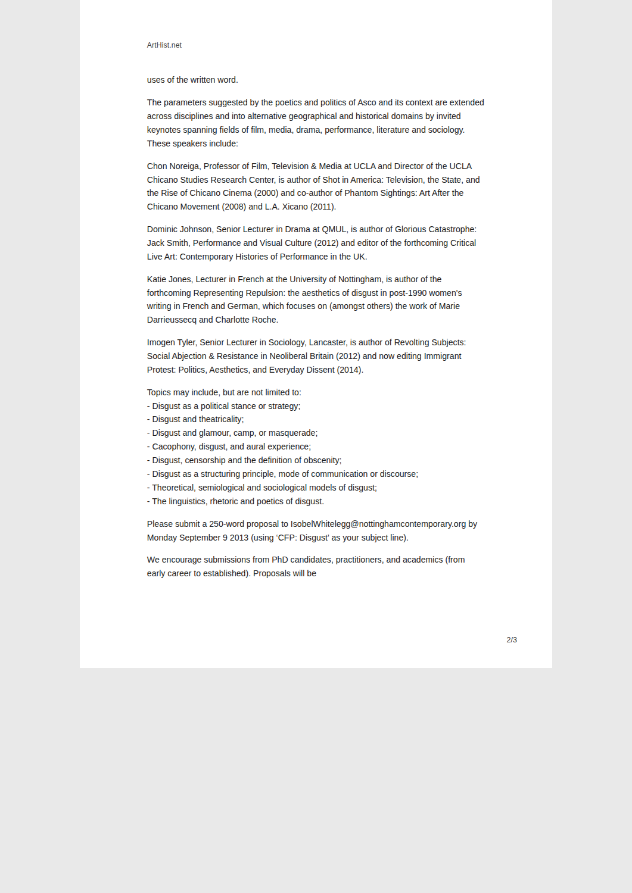ArtHist.net
uses of the written word.
The parameters suggested by the poetics and politics of Asco and its context are extended across disciplines and into alternative geographical and historical domains by invited keynotes spanning fields of film, media, drama, performance, literature and sociology. These speakers include:
Chon Noreiga, Professor of Film, Television & Media at UCLA and Director of the UCLA Chicano Studies Research Center, is author of Shot in America: Television, the State, and the Rise of Chicano Cinema (2000) and co-author of Phantom Sightings: Art After the Chicano Movement (2008) and L.A. Xicano (2011).
Dominic Johnson, Senior Lecturer in Drama at QMUL, is author of Glorious Catastrophe: Jack Smith, Performance and Visual Culture (2012) and editor of the forthcoming Critical Live Art: Contemporary Histories of Performance in the UK.
Katie Jones, Lecturer in French at the University of Nottingham, is author of the forthcoming Representing Repulsion: the aesthetics of disgust in post-1990 women's writing in French and German, which focuses on (amongst others) the work of Marie Darrieussecq and Charlotte Roche.
Imogen Tyler, Senior Lecturer in Sociology, Lancaster, is author of Revolting Subjects: Social Abjection & Resistance in Neoliberal Britain (2012) and now editing Immigrant Protest: Politics, Aesthetics, and Everyday Dissent (2014).
Topics may include, but are not limited to:
- Disgust as a political stance or strategy;
- Disgust and theatricality;
- Disgust and glamour, camp, or masquerade;
- Cacophony, disgust, and aural experience;
- Disgust, censorship and the definition of obscenity;
- Disgust as a structuring principle, mode of communication or discourse;
- Theoretical, semiological and sociological models of disgust;
- The linguistics, rhetoric and poetics of disgust.
Please submit a 250-word proposal to IsobelWhitelegg@nottinghamcontemporary.org by Monday September 9 2013 (using ‘CFP: Disgust’ as your subject line).
We encourage submissions from PhD candidates, practitioners, and academics (from early career to established). Proposals will be
2/3